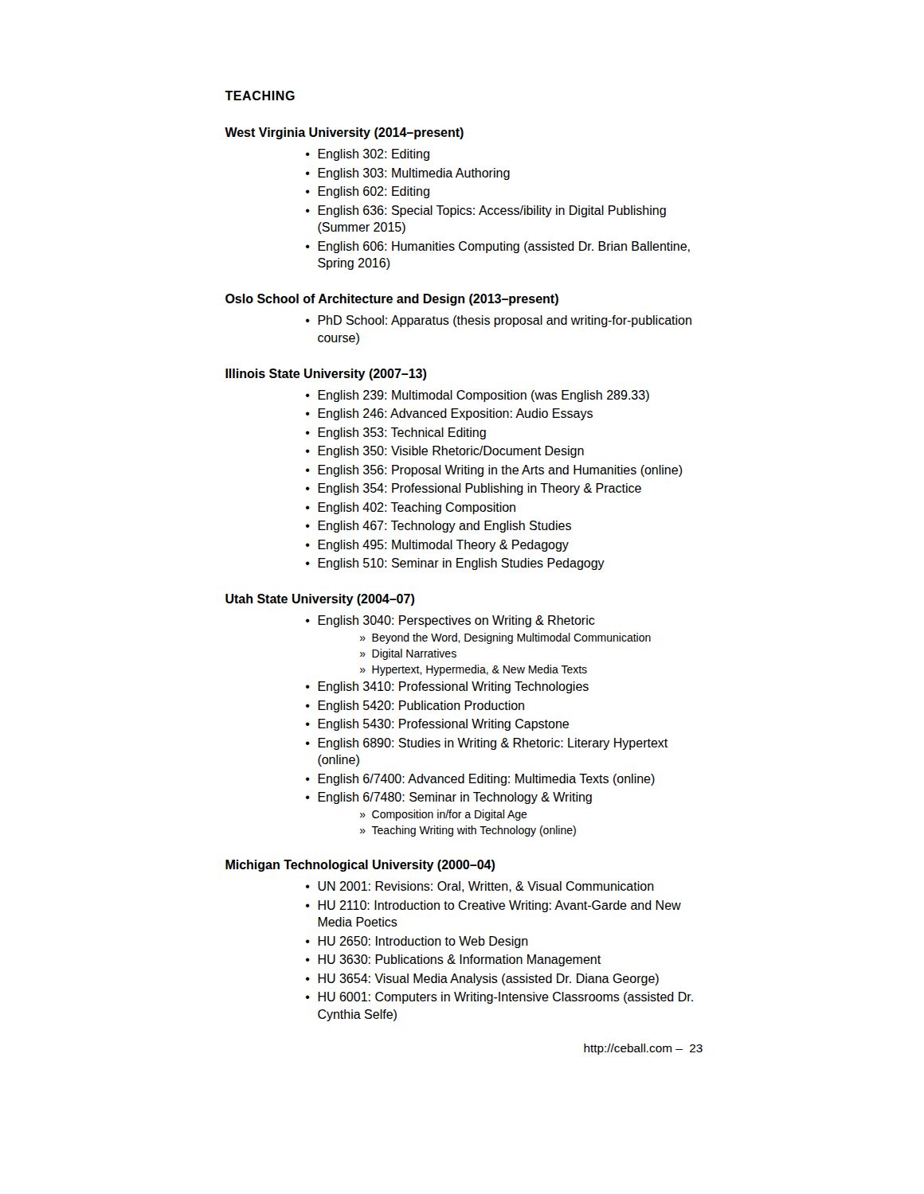TEACHING
West Virginia University (2014–present)
English 302: Editing
English 303: Multimedia Authoring
English 602: Editing
English 636: Special Topics: Access/ibility in Digital Publishing (Summer 2015)
English 606: Humanities Computing (assisted Dr. Brian Ballentine, Spring 2016)
Oslo School of Architecture and Design (2013–present)
PhD School: Apparatus (thesis proposal and writing-for-publication course)
Illinois State University (2007–13)
English 239: Multimodal Composition (was English 289.33)
English 246: Advanced Exposition: Audio Essays
English 353: Technical Editing
English 350: Visible Rhetoric/Document Design
English 356: Proposal Writing in the Arts and Humanities (online)
English 354: Professional Publishing in Theory & Practice
English 402: Teaching Composition
English 467: Technology and English Studies
English 495: Multimodal Theory & Pedagogy
English 510: Seminar in English Studies Pedagogy
Utah State University (2004–07)
English 3040: Perspectives on Writing & Rhetoric
Beyond the Word, Designing Multimodal Communication
Digital Narratives
Hypertext, Hypermedia, & New Media Texts
English 3410: Professional Writing Technologies
English 5420: Publication Production
English 5430: Professional Writing Capstone
English 6890: Studies in Writing & Rhetoric: Literary Hypertext (online)
English 6/7400: Advanced Editing: Multimedia Texts (online)
English 6/7480: Seminar in Technology & Writing
Composition in/for a Digital Age
Teaching Writing with Technology (online)
Michigan Technological University (2000–04)
UN 2001: Revisions: Oral, Written, & Visual Communication
HU 2110: Introduction to Creative Writing: Avant-Garde and New Media Poetics
HU 2650: Introduction to Web Design
HU 3630: Publications & Information Management
HU 3654: Visual Media Analysis (assisted Dr. Diana George)
HU 6001: Computers in Writing-Intensive Classrooms (assisted Dr. Cynthia Selfe)
http://ceball.com – 23